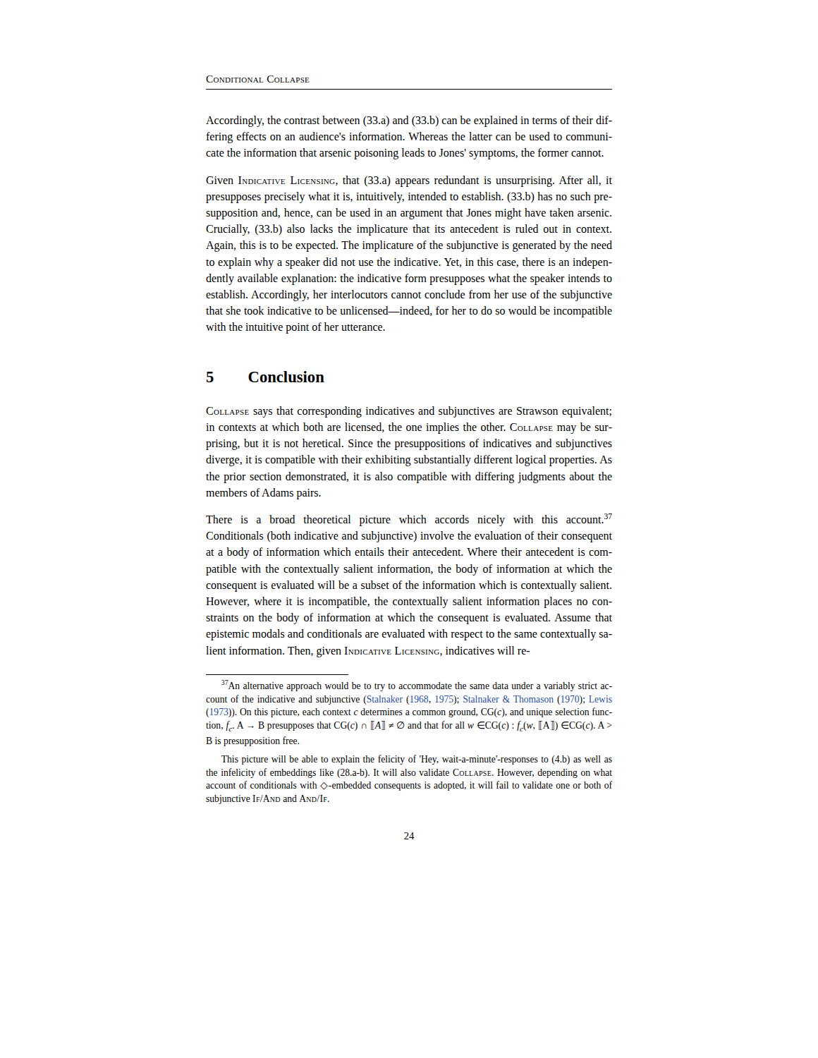Conditional Collapse
Accordingly, the contrast between (33.a) and (33.b) can be explained in terms of their differing effects on an audience's information. Whereas the latter can be used to communicate the information that arsenic poisoning leads to Jones' symptoms, the former cannot.
Given Indicative Licensing, that (33.a) appears redundant is unsurprising. After all, it presupposes precisely what it is, intuitively, intended to establish. (33.b) has no such presupposition and, hence, can be used in an argument that Jones might have taken arsenic. Crucially, (33.b) also lacks the implicature that its antecedent is ruled out in context. Again, this is to be expected. The implicature of the subjunctive is generated by the need to explain why a speaker did not use the indicative. Yet, in this case, there is an independently available explanation: the indicative form presupposes what the speaker intends to establish. Accordingly, her interlocutors cannot conclude from her use of the subjunctive that she took indicative to be unlicensed—indeed, for her to do so would be incompatible with the intuitive point of her utterance.
5 Conclusion
Collapse says that corresponding indicatives and subjunctives are Strawson equivalent; in contexts at which both are licensed, the one implies the other. Collapse may be surprising, but it is not heretical. Since the presuppositions of indicatives and subjunctives diverge, it is compatible with their exhibiting substantially different logical properties. As the prior section demonstrated, it is also compatible with differing judgments about the members of Adams pairs.
There is a broad theoretical picture which accords nicely with this account.37 Conditionals (both indicative and subjunctive) involve the evaluation of their consequent at a body of information which entails their antecedent. Where their antecedent is compatible with the contextually salient information, the body of information at which the consequent is evaluated will be a subset of the information which is contextually salient. However, where it is incompatible, the contextually salient information places no constraints on the body of information at which the consequent is evaluated. Assume that epistemic modals and conditionals are evaluated with respect to the same contextually salient information. Then, given Indicative Licensing, indicatives will re-
37An alternative approach would be to try to accommodate the same data under a variably strict account of the indicative and subjunctive (Stalnaker (1968, 1975); Stalnaker & Thomason (1970); Lewis (1973)). On this picture, each context c determines a common ground, CG(c), and unique selection function, fc. A → B presupposes that CG(c) ∩ ⟦A⟧ ≠ ∅ and that for all w ∈CG(c) : fc(w, ⟦A⟧) ∈CG(c). A > B is presupposition free.
This picture will be able to explain the felicity of 'Hey, wait-a-minute'-responses to (4.b) as well as the infelicity of embeddings like (28.a-b). It will also validate Collapse. However, depending on what account of conditionals with ◇-embedded consequents is adopted, it will fail to validate one or both of subjunctive If/And and And/If.
24